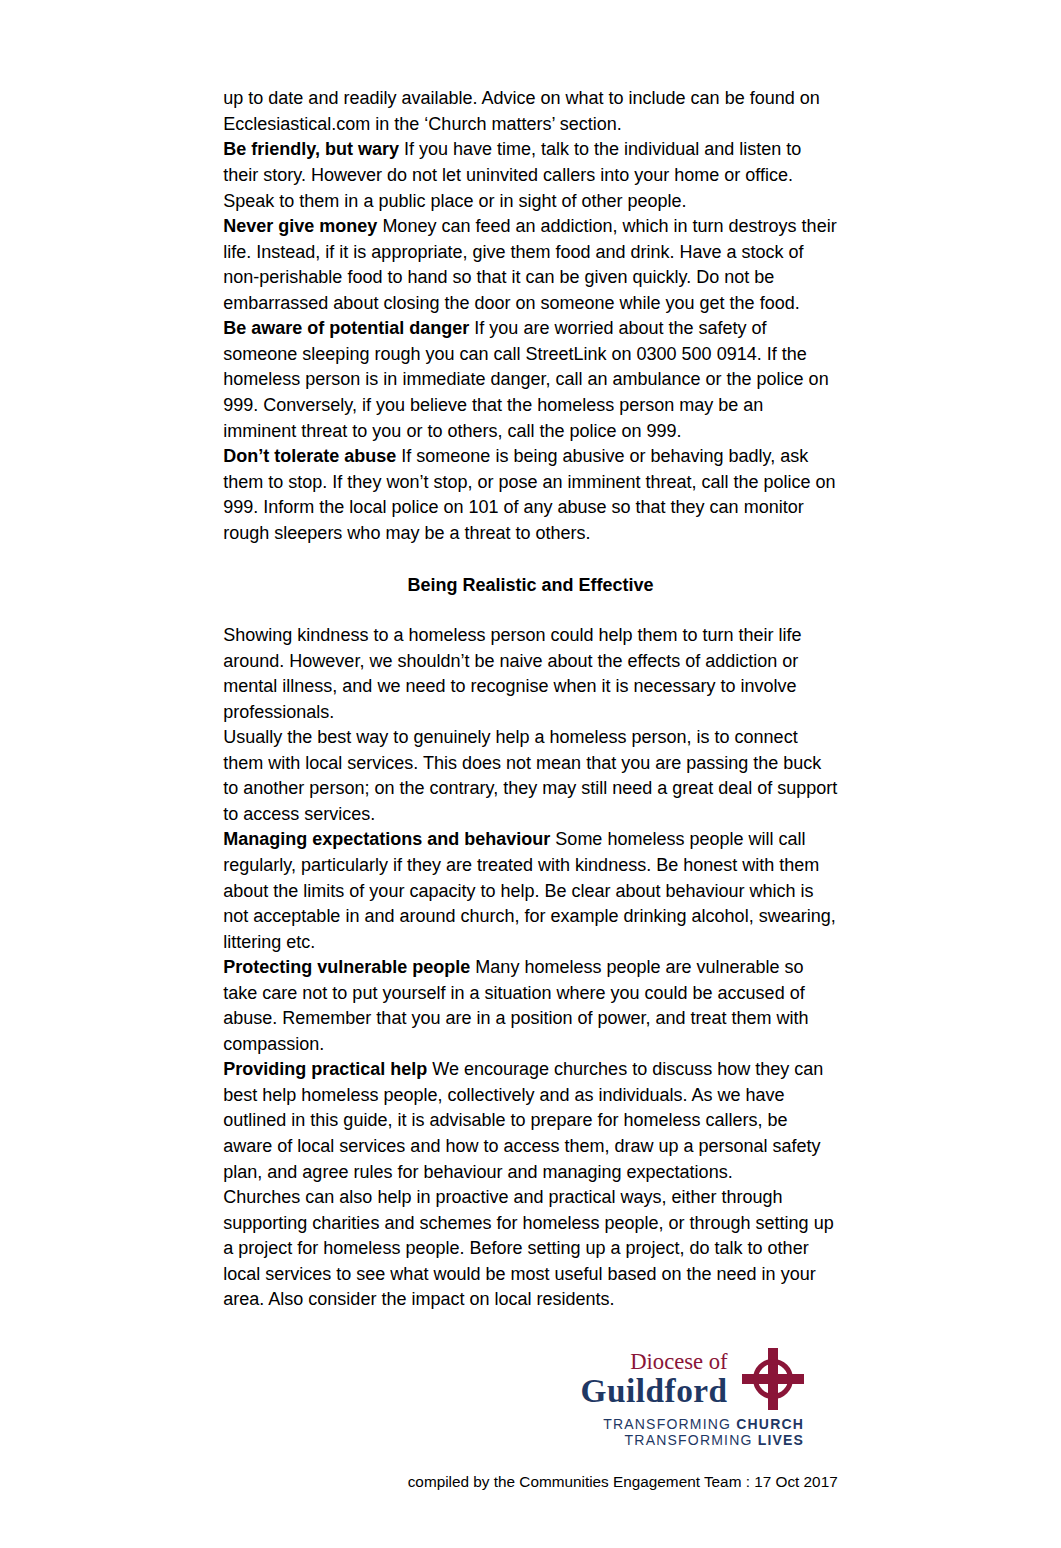up to date and readily available. Advice on what to include can be found on Ecclesiastical.com in the ‘Church matters’ section.
Be friendly, but wary If you have time, talk to the individual and listen to their story. However do not let uninvited callers into your home or office. Speak to them in a public place or in sight of other people.
Never give money Money can feed an addiction, which in turn destroys their life. Instead, if it is appropriate, give them food and drink. Have a stock of non-perishable food to hand so that it can be given quickly. Do not be embarrassed about closing the door on someone while you get the food.
Be aware of potential danger If you are worried about the safety of someone sleeping rough you can call StreetLink on 0300 500 0914. If the homeless person is in immediate danger, call an ambulance or the police on 999. Conversely, if you believe that the homeless person may be an imminent threat to you or to others, call the police on 999.
Don’t tolerate abuse If someone is being abusive or behaving badly, ask them to stop. If they won’t stop, or pose an imminent threat, call the police on 999. Inform the local police on 101 of any abuse so that they can monitor rough sleepers who may be a threat to others.
Being Realistic and Effective
Showing kindness to a homeless person could help them to turn their life around. However, we shouldn’t be naive about the effects of addiction or mental illness, and we need to recognise when it is necessary to involve professionals.
Usually the best way to genuinely help a homeless person, is to connect them with local services. This does not mean that you are passing the buck to another person; on the contrary, they may still need a great deal of support to access services.
Managing expectations and behaviour Some homeless people will call regularly, particularly if they are treated with kindness. Be honest with them about the limits of your capacity to help. Be clear about behaviour which is not acceptable in and around church, for example drinking alcohol, swearing, littering etc.
Protecting vulnerable people Many homeless people are vulnerable so take care not to put yourself in a situation where you could be accused of abuse. Remember that you are in a position of power, and treat them with compassion.
Providing practical help We encourage churches to discuss how they can best help homeless people, collectively and as individuals. As we have outlined in this guide, it is advisable to prepare for homeless callers, be aware of local services and how to access them, draw up a personal safety plan, and agree rules for behaviour and managing expectations.
Churches can also help in proactive and practical ways, either through supporting charities and schemes for homeless people, or through setting up a project for homeless people. Before setting up a project, do talk to other local services to see what would be most useful based on the need in your area. Also consider the impact on local residents.
Diocese of
Guildford
TRANSFORMING CHURCH
TRANSFORMING LIVES
compiled by the Communities Engagement Team : 17 Oct 2017